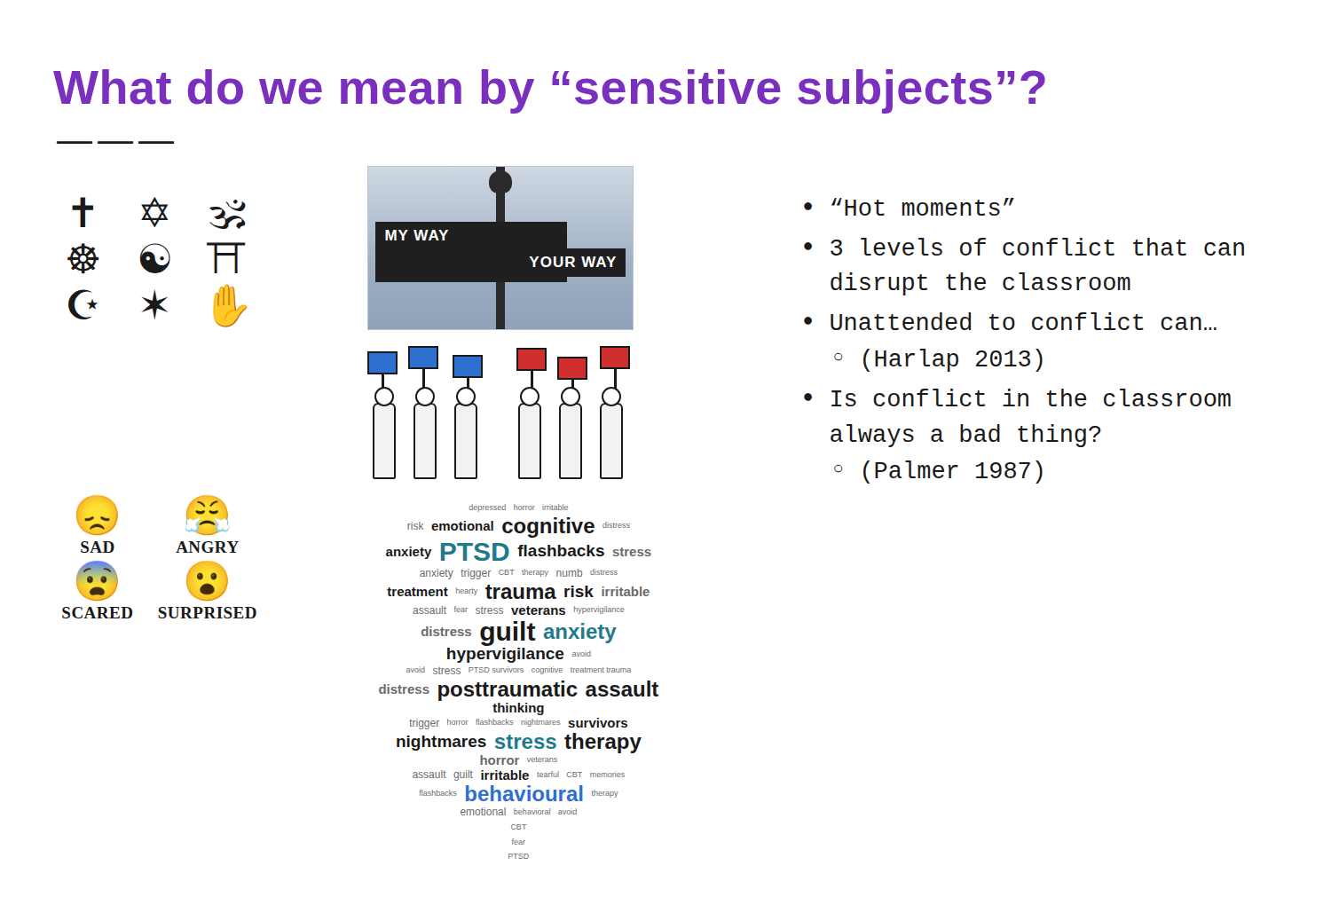What do we mean by “sensitive subjects”?
———
✝ ✡ 🕉 ☸ ☯ ⛩ ☪ ✶ ✋
MY WAY
YOUR WAY
😞 Sad
😤 Angry
😨 Scared
😮 Surprised
depressed horror irritable
risk emotional cognitive distress
anxiety PTSD flashbacks stress
anxiety trigger CBT therapy numb distress
treatment hearty trauma risk irritable
assault fear stress veterans hypervigilance
distress guilt anxiety hypervigilance avoid
avoid stress PTSD survivors cognitive treatment trauma
distress posttraumatic assault thinking
trigger horror flashbacks nightmares survivors
nightmares stress therapy horror veterans
assault guilt irritable tearful CBT memories
flashbacks behavioural therapy
emotional behavioral avoid
CBT
fear
PTSD
“Hot moments”
3 levels of conflict that can disrupt the classroom
Unattended to conflict can…
(Harlap 2013)
Is conflict in the classroom always a bad thing?
(Palmer 1987)